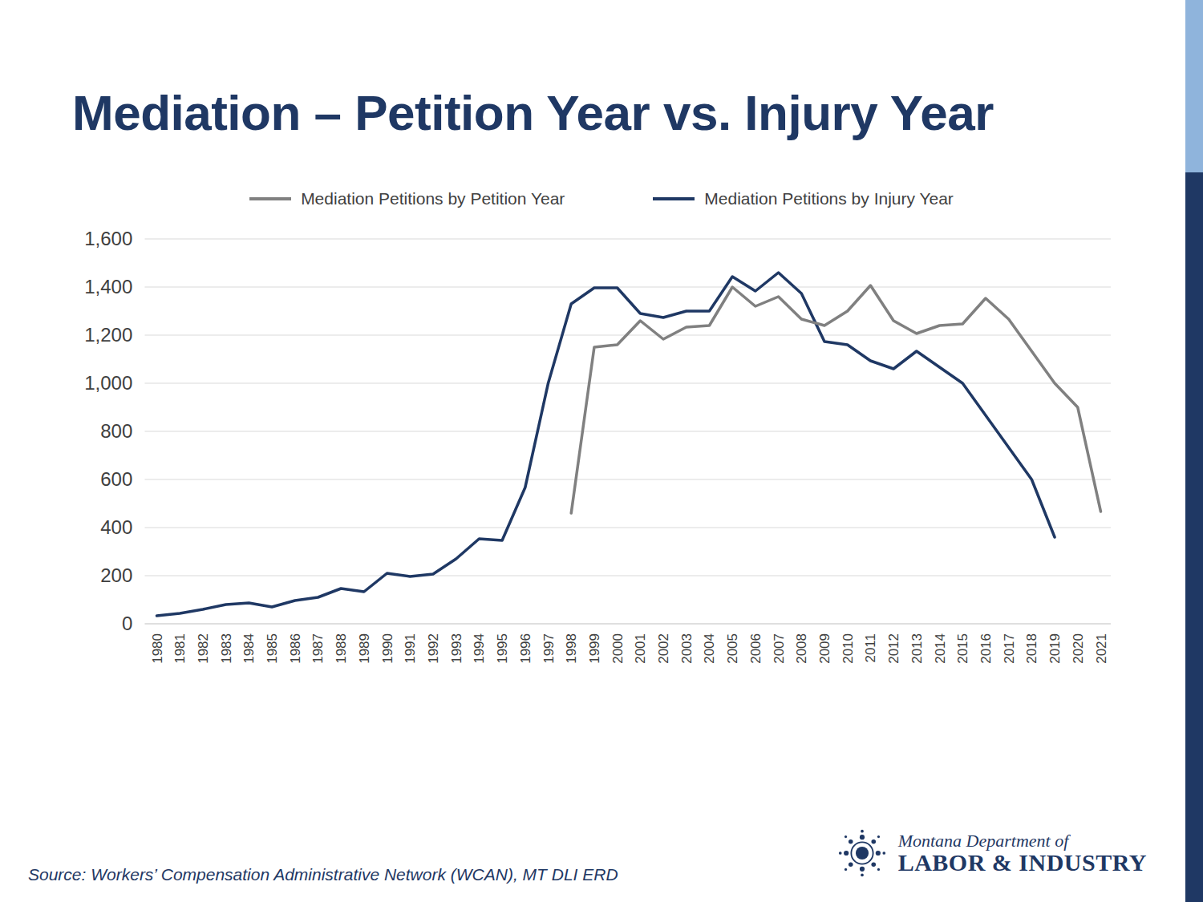Mediation – Petition Year vs. Injury Year
Mediation Petitions by Petition Year
Mediation Petitions by Injury Year
1,600 1,400 1,200 1,000 800 600 400 200 0 1980 1981 1982 1983 1984 1985 1986 1987 1988 1989 1990 1991 1992 1993 1994 1995 1996 1997 1998 1999 2000 2001 2002 2003 2004 2005 2006 2007 2008 2009 2010 2011 2012 2013 2014 2015 2016 2017 2018 2019 2020 2021
Source: Workers’ Compensation Administrative Network (WCAN), MT DLI ERD
Montana Department of
LABOR & INDUSTRY